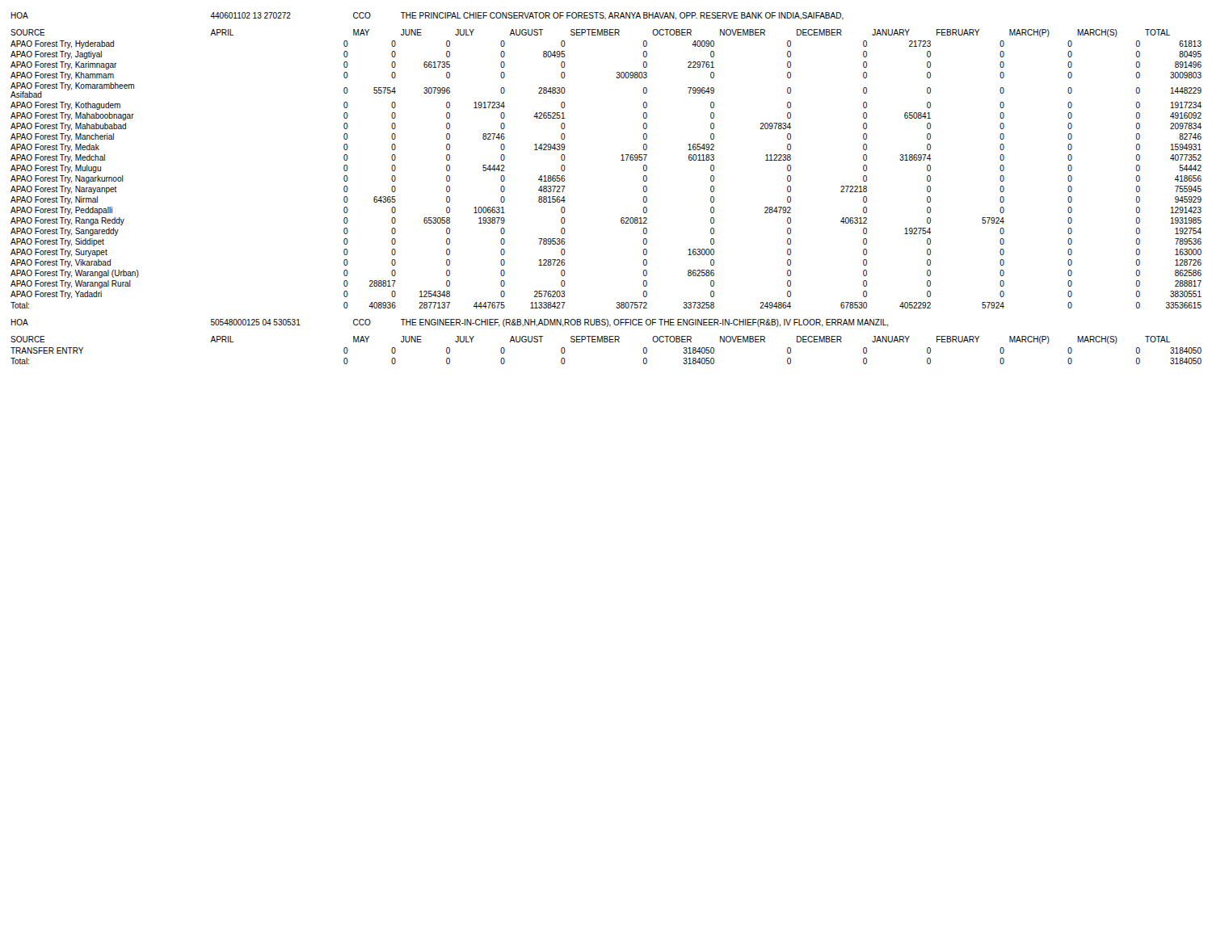| HOA | 440601102 13 270272 | CCO | THE PRINCIPAL CHIEF CONSERVATOR OF FORESTS, ARANYA BHAVAN, OPP. RESERVE BANK OF INDIA,SAIFABAD, |
| SOURCE | APRIL | MAY | JUNE | JULY | AUGUST | SEPTEMBER | OCTOBER | NOVEMBER | DECEMBER | JANUARY | FEBRUARY | MARCH(P) | MARCH(S) | TOTAL |
| APAO Forest Try, Hyderabad | 0 | 0 | 0 | 0 | 0 | 0 | 40090 | 0 | 0 | 21723 | 0 | 0 | 0 | 61813 |
| APAO Forest Try, Jagtiyal | 0 | 0 | 0 | 0 | 80495 | 0 | 0 | 0 | 0 | 0 | 0 | 0 | 0 | 80495 |
| APAO Forest Try, Karimnagar | 0 | 0 | 661735 | 0 | 0 | 0 | 229761 | 0 | 0 | 0 | 0 | 0 | 0 | 891496 |
| APAO Forest Try, Khammam | 0 | 0 | 0 | 0 | 0 | 3009803 | 0 | 0 | 0 | 0 | 0 | 0 | 0 | 3009803 |
| APAO Forest Try, Komarambheem Asifabad | 0 | 55754 | 307996 | 0 | 284830 | 0 | 799649 | 0 | 0 | 0 | 0 | 0 | 0 | 1448229 |
| APAO Forest Try, Kothagudem | 0 | 0 | 0 | 1917234 | 0 | 0 | 0 | 0 | 0 | 0 | 0 | 0 | 0 | 1917234 |
| APAO Forest Try, Mahaboobnagar | 0 | 0 | 0 | 0 | 4265251 | 0 | 0 | 0 | 0 | 650841 | 0 | 0 | 0 | 4916092 |
| APAO Forest Try, Mahabubabad | 0 | 0 | 0 | 0 | 0 | 0 | 0 | 2097834 | 0 | 0 | 0 | 0 | 0 | 2097834 |
| APAO Forest Try, Mancherial | 0 | 0 | 0 | 82746 | 0 | 0 | 0 | 0 | 0 | 0 | 0 | 0 | 0 | 82746 |
| APAO Forest Try, Medak | 0 | 0 | 0 | 0 | 1429439 | 0 | 165492 | 0 | 0 | 0 | 0 | 0 | 0 | 1594931 |
| APAO Forest Try, Medchal | 0 | 0 | 0 | 0 | 0 | 176957 | 601183 | 112238 | 0 | 3186974 | 0 | 0 | 0 | 4077352 |
| APAO Forest Try, Mulugu | 0 | 0 | 0 | 54442 | 0 | 0 | 0 | 0 | 0 | 0 | 0 | 0 | 0 | 54442 |
| APAO Forest Try, Nagarkurnool | 0 | 0 | 0 | 0 | 418656 | 0 | 0 | 0 | 0 | 0 | 0 | 0 | 0 | 418656 |
| APAO Forest Try, Narayanpet | 0 | 0 | 0 | 0 | 483727 | 0 | 0 | 0 | 272218 | 0 | 0 | 0 | 0 | 755945 |
| APAO Forest Try, Nirmal | 0 | 64365 | 0 | 0 | 881564 | 0 | 0 | 0 | 0 | 0 | 0 | 0 | 0 | 945929 |
| APAO Forest Try, Peddapalli | 0 | 0 | 0 | 1006631 | 0 | 0 | 0 | 284792 | 0 | 0 | 0 | 0 | 0 | 1291423 |
| APAO Forest Try, Ranga Reddy | 0 | 0 | 653058 | 193879 | 0 | 620812 | 0 | 0 | 406312 | 0 | 57924 | 0 | 0 | 1931985 |
| APAO Forest Try, Sangareddy | 0 | 0 | 0 | 0 | 0 | 0 | 0 | 0 | 0 | 192754 | 0 | 0 | 0 | 192754 |
| APAO Forest Try, Siddipet | 0 | 0 | 0 | 0 | 789536 | 0 | 0 | 0 | 0 | 0 | 0 | 0 | 0 | 789536 |
| APAO Forest Try, Suryapet | 0 | 0 | 0 | 0 | 0 | 0 | 163000 | 0 | 0 | 0 | 0 | 0 | 0 | 163000 |
| APAO Forest Try, Vikarabad | 0 | 0 | 0 | 0 | 128726 | 0 | 0 | 0 | 0 | 0 | 0 | 0 | 0 | 128726 |
| APAO Forest Try, Warangal (Urban) | 0 | 0 | 0 | 0 | 0 | 0 | 862586 | 0 | 0 | 0 | 0 | 0 | 0 | 862586 |
| APAO Forest Try, Warangal Rural | 0 | 288817 | 0 | 0 | 0 | 0 | 0 | 0 | 0 | 0 | 0 | 0 | 0 | 288817 |
| APAO Forest Try, Yadadri | 0 | 0 | 1254348 | 0 | 2576203 | 0 | 0 | 0 | 0 | 0 | 0 | 0 | 0 | 3830551 |
| Total: | 0 | 408936 | 2877137 | 4447675 | 11338427 | 3807572 | 3373258 | 2494864 | 678530 | 4052292 | 57924 | 0 | 0 | 33536615 |
| HOA | 50548000125 04 530531 | CCO | THE ENGINEER-IN-CHIEF, (R&B,NH,ADMN,ROB RUBS), OFFICE OF THE ENGINEER-IN-CHIEF(R&B), IV FLOOR, ERRAM MANZIL, |
| SOURCE | APRIL | MAY | JUNE | JULY | AUGUST | SEPTEMBER | OCTOBER | NOVEMBER | DECEMBER | JANUARY | FEBRUARY | MARCH(P) | MARCH(S) | TOTAL |
| TRANSFER ENTRY | 0 | 0 | 0 | 0 | 0 | 0 | 3184050 | 0 | 0 | 0 | 0 | 0 | 0 | 3184050 |
| Total: | 0 | 0 | 0 | 0 | 0 | 0 | 3184050 | 0 | 0 | 0 | 0 | 0 | 0 | 3184050 |